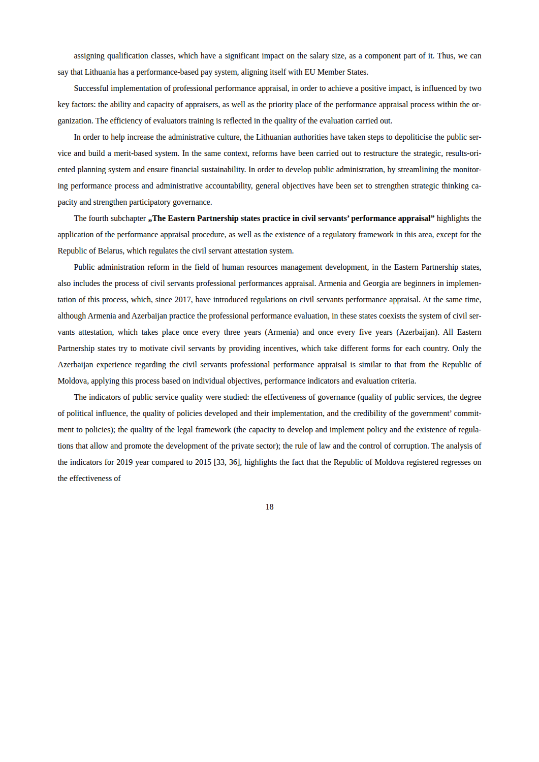assigning qualification classes, which have a significant impact on the salary size, as a component part of it. Thus, we can say that Lithuania has a performance-based pay system, aligning itself with EU Member States.
Successful implementation of professional performance appraisal, in order to achieve a positive impact, is influenced by two key factors: the ability and capacity of appraisers, as well as the priority place of the performance appraisal process within the organization. The efficiency of evaluators training is reflected in the quality of the evaluation carried out.
In order to help increase the administrative culture, the Lithuanian authorities have taken steps to depoliticise the public service and build a merit-based system. In the same context, reforms have been carried out to restructure the strategic, results-oriented planning system and ensure financial sustainability. In order to develop public administration, by streamlining the monitoring performance process and administrative accountability, general objectives have been set to strengthen strategic thinking capacity and strengthen participatory governance.
The fourth subchapter „The Eastern Partnership states practice in civil servants’ performance appraisal” highlights the application of the performance appraisal procedure, as well as the existence of a regulatory framework in this area, except for the Republic of Belarus, which regulates the civil servant attestation system.
Public administration reform in the field of human resources management development, in the Eastern Partnership states, also includes the process of civil servants professional performances appraisal. Armenia and Georgia are beginners in implementation of this process, which, since 2017, have introduced regulations on civil servants performance appraisal. At the same time, although Armenia and Azerbaijan practice the professional performance evaluation, in these states coexists the system of civil servants attestation, which takes place once every three years (Armenia) and once every five years (Azerbaijan). All Eastern Partnership states try to motivate civil servants by providing incentives, which take different forms for each country. Only the Azerbaijan experience regarding the civil servants professional performance appraisal is similar to that from the Republic of Moldova, applying this process based on individual objectives, performance indicators and evaluation criteria.
The indicators of public service quality were studied: the effectiveness of governance (quality of public services, the degree of political influence, the quality of policies developed and their implementation, and the credibility of the government’ commitment to policies); the quality of the legal framework (the capacity to develop and implement policy and the existence of regulations that allow and promote the development of the private sector); the rule of law and the control of corruption. The analysis of the indicators for 2019 year compared to 2015 [33, 36], highlights the fact that the Republic of Moldova registered regresses on the effectiveness of
18